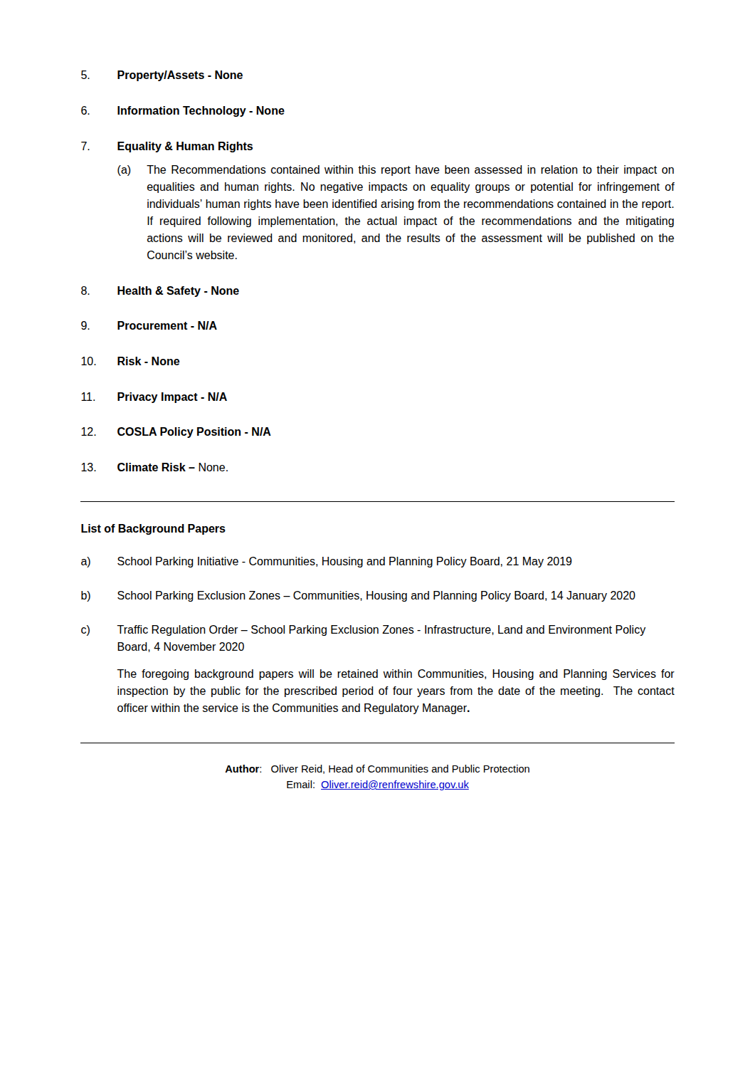5. Property/Assets - None
6. Information Technology - None
7. Equality & Human Rights
(a) The Recommendations contained within this report have been assessed in relation to their impact on equalities and human rights. No negative impacts on equality groups or potential for infringement of individuals’ human rights have been identified arising from the recommendations contained in the report. If required following implementation, the actual impact of the recommendations and the mitigating actions will be reviewed and monitored, and the results of the assessment will be published on the Council’s website.
8. Health & Safety - None
9. Procurement - N/A
10. Risk - None
11. Privacy Impact - N/A
12. COSLA Policy Position - N/A
13. Climate Risk – None.
List of Background Papers
a) School Parking Initiative - Communities, Housing and Planning Policy Board, 21 May 2019
b) School Parking Exclusion Zones – Communities, Housing and Planning Policy Board, 14 January 2020
c) Traffic Regulation Order – School Parking Exclusion Zones - Infrastructure, Land and Environment Policy Board, 4 November 2020
The foregoing background papers will be retained within Communities, Housing and Planning Services for inspection by the public for the prescribed period of four years from the date of the meeting. The contact officer within the service is the Communities and Regulatory Manager.
Author: Oliver Reid, Head of Communities and Public Protection
Email: Oliver.reid@renfrewshire.gov.uk